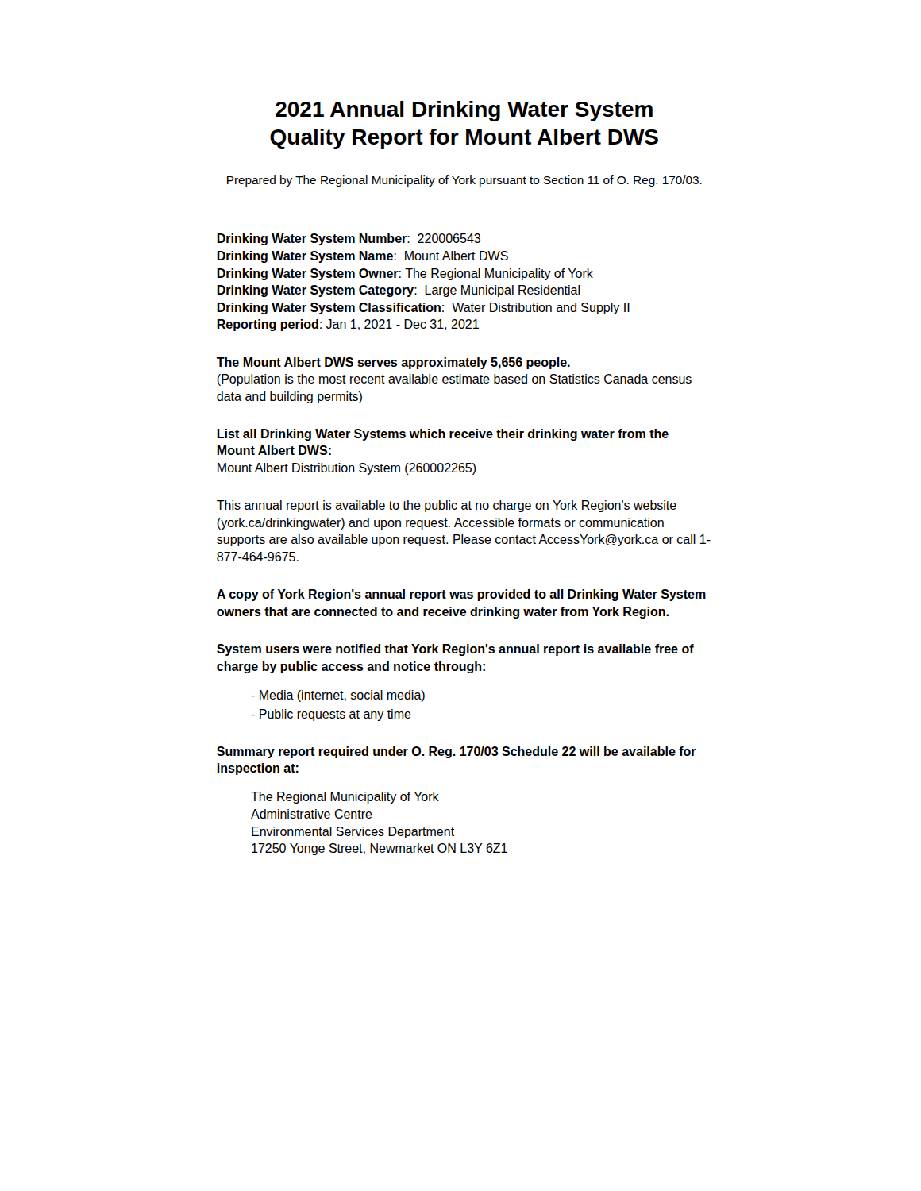2021 Annual Drinking Water System
Quality Report for Mount Albert DWS
Prepared by The Regional Municipality of York pursuant to Section 11 of O. Reg. 170/03.
Drinking Water System Number: 220006543
Drinking Water System Name: Mount Albert DWS
Drinking Water System Owner: The Regional Municipality of York
Drinking Water System Category: Large Municipal Residential
Drinking Water System Classification: Water Distribution and Supply II
Reporting period: Jan 1, 2021 - Dec 31, 2021
The Mount Albert DWS serves approximately 5,656 people.
(Population is the most recent available estimate based on Statistics Canada census data and building permits)
List all Drinking Water Systems which receive their drinking water from the
Mount Albert DWS:
Mount Albert Distribution System (260002265)
This annual report is available to the public at no charge on York Region's website (york.ca/drinkingwater) and upon request. Accessible formats or communication supports are also available upon request. Please contact AccessYork@york.ca or call 1-877-464-9675.
A copy of York Region's annual report was provided to all Drinking Water System owners that are connected to and receive drinking water from York Region.
System users were notified that York Region's annual report is available free of charge by public access and notice through:
- Media (internet, social media)
- Public requests at any time
Summary report required under O. Reg. 170/03 Schedule 22 will be available for inspection at:
The Regional Municipality of York
Administrative Centre
Environmental Services Department
17250 Yonge Street, Newmarket ON L3Y 6Z1